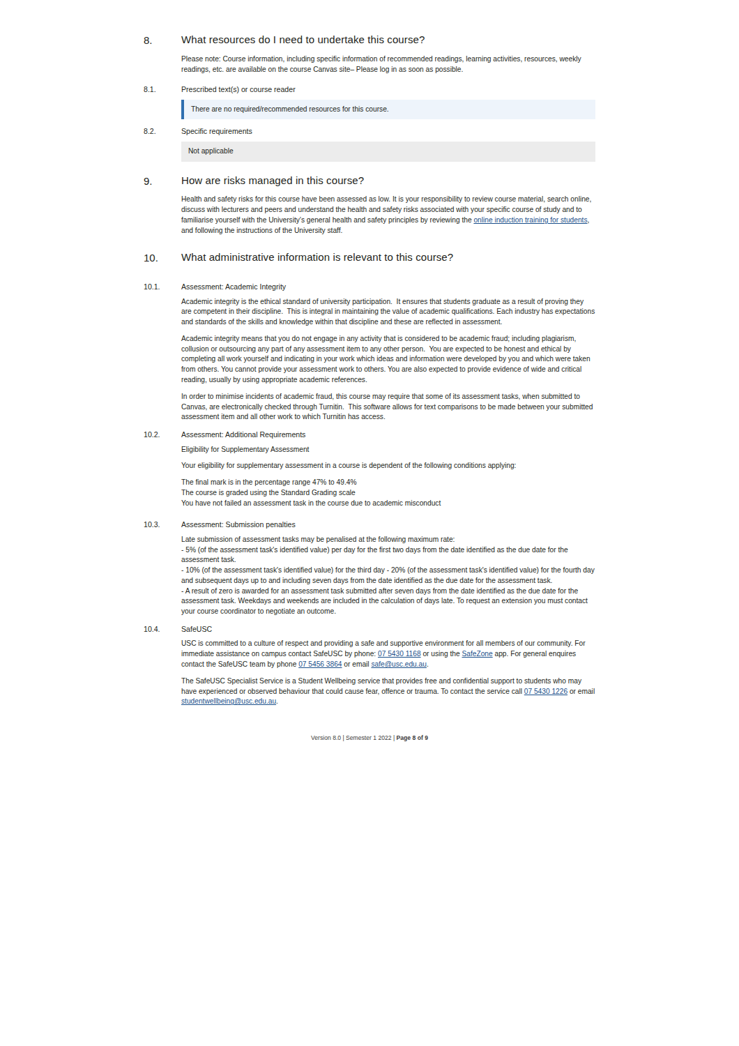8.
What resources do I need to undertake this course?
Please note: Course information, including specific information of recommended readings, learning activities, resources, weekly readings, etc. are available on the course Canvas site– Please log in as soon as possible.
8.1.
Prescribed text(s) or course reader
There are no required/recommended resources for this course.
8.2.
Specific requirements
Not applicable
9.
How are risks managed in this course?
Health and safety risks for this course have been assessed as low. It is your responsibility to review course material, search online, discuss with lecturers and peers and understand the health and safety risks associated with your specific course of study and to familiarise yourself with the University’s general health and safety principles by reviewing the online induction training for students, and following the instructions of the University staff.
10.
What administrative information is relevant to this course?
10.1.
Assessment: Academic Integrity
Academic integrity is the ethical standard of university participation. It ensures that students graduate as a result of proving they are competent in their discipline. This is integral in maintaining the value of academic qualifications. Each industry has expectations and standards of the skills and knowledge within that discipline and these are reflected in assessment.
Academic integrity means that you do not engage in any activity that is considered to be academic fraud; including plagiarism, collusion or outsourcing any part of any assessment item to any other person. You are expected to be honest and ethical by completing all work yourself and indicating in your work which ideas and information were developed by you and which were taken from others. You cannot provide your assessment work to others. You are also expected to provide evidence of wide and critical reading, usually by using appropriate academic references.
In order to minimise incidents of academic fraud, this course may require that some of its assessment tasks, when submitted to Canvas, are electronically checked through Turnitin. This software allows for text comparisons to be made between your submitted assessment item and all other work to which Turnitin has access.
10.2.
Assessment: Additional Requirements
Eligibility for Supplementary Assessment
Your eligibility for supplementary assessment in a course is dependent of the following conditions applying:
The final mark is in the percentage range 47% to 49.4%
The course is graded using the Standard Grading scale
You have not failed an assessment task in the course due to academic misconduct
10.3.
Assessment: Submission penalties
Late submission of assessment tasks may be penalised at the following maximum rate:
- 5% (of the assessment task's identified value) per day for the first two days from the date identified as the due date for the assessment task.
- 10% (of the assessment task's identified value) for the third day - 20% (of the assessment task's identified value) for the fourth day and subsequent days up to and including seven days from the date identified as the due date for the assessment task.
- A result of zero is awarded for an assessment task submitted after seven days from the date identified as the due date for the assessment task. Weekdays and weekends are included in the calculation of days late. To request an extension you must contact your course coordinator to negotiate an outcome.
10.4.
SafeUSC
USC is committed to a culture of respect and providing a safe and supportive environment for all members of our community. For immediate assistance on campus contact SafeUSC by phone: 07 5430 1168 or using the SafeZone app. For general enquires contact the SafeUSC team by phone 07 5456 3864 or email safe@usc.edu.au.
The SafeUSC Specialist Service is a Student Wellbeing service that provides free and confidential support to students who may have experienced or observed behaviour that could cause fear, offence or trauma. To contact the service call 07 5430 1226 or email studentwellbeing@usc.edu.au.
Version 8.0 | Semester 1 2022 | Page 8 of 9